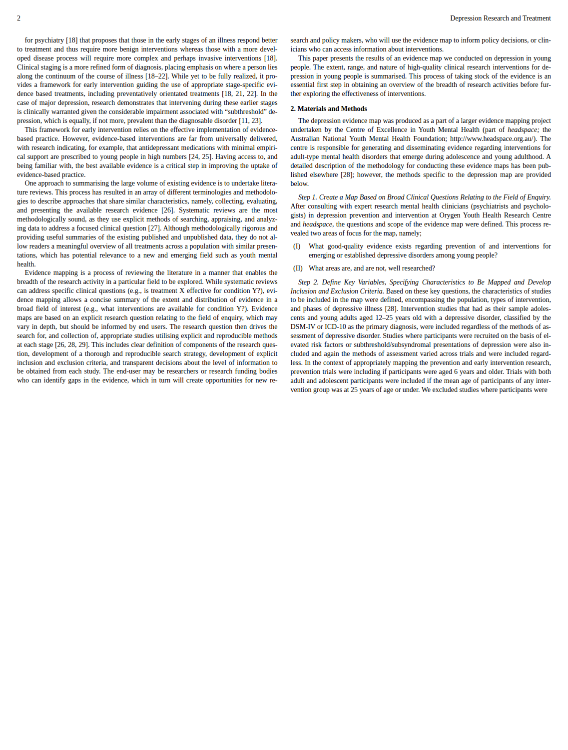2
Depression Research and Treatment
for psychiatry [18] that proposes that those in the early stages of an illness respond better to treatment and thus require more benign interventions whereas those with a more developed disease process will require more complex and perhaps invasive interventions [18]. Clinical staging is a more refined form of diagnosis, placing emphasis on where a person lies along the continuum of the course of illness [18–22]. While yet to be fully realized, it provides a framework for early intervention guiding the use of appropriate stage-specific evidence based treatments, including preventatively orientated treatments [18, 21, 22]. In the case of major depression, research demonstrates that intervening during these earlier stages is clinically warranted given the considerable impairment associated with “subthreshold” depression, which is equally, if not more, prevalent than the diagnosable disorder [11, 23].
This framework for early intervention relies on the effective implementation of evidence-based practice. However, evidence-based interventions are far from universally delivered, with research indicating, for example, that antidepressant medications with minimal empirical support are prescribed to young people in high numbers [24, 25]. Having access to, and being familiar with, the best available evidence is a critical step in improving the uptake of evidence-based practice.
One approach to summarising the large volume of existing evidence is to undertake literature reviews. This process has resulted in an array of different terminologies and methodologies to describe approaches that share similar characteristics, namely, collecting, evaluating, and presenting the available research evidence [26]. Systematic reviews are the most methodologically sound, as they use explicit methods of searching, appraising, and analyzing data to address a focused clinical question [27]. Although methodologically rigorous and providing useful summaries of the existing published and unpublished data, they do not allow readers a meaningful overview of all treatments across a population with similar presentations, which has potential relevance to a new and emerging field such as youth mental health.
Evidence mapping is a process of reviewing the literature in a manner that enables the breadth of the research activity in a particular field to be explored. While systematic reviews can address specific clinical questions (e.g., is treatment X effective for condition Y?), evidence mapping allows a concise summary of the extent and distribution of evidence in a broad field of interest (e.g., what interventions are available for condition Y?). Evidence maps are based on an explicit research question relating to the field of enquiry, which may vary in depth, but should be informed by end users. The research question then drives the search for, and collection of, appropriate studies utilising explicit and reproducible methods at each stage [26, 28, 29]. This includes clear definition of components of the research question, development of a thorough and reproducible search strategy, development of explicit inclusion and exclusion criteria, and transparent decisions about the level of information to be obtained from each study. The end-user may be researchers or research funding bodies who can identify gaps in the evidence, which in turn will create opportunities for new research and policy makers, who will use the evidence map to inform policy decisions, or clinicians who can access information about interventions.
This paper presents the results of an evidence map we conducted on depression in young people. The extent, range, and nature of high-quality clinical research interventions for depression in young people is summarised. This process of taking stock of the evidence is an essential first step in obtaining an overview of the breadth of research activities before further exploring the effectiveness of interventions.
2. Materials and Methods
The depression evidence map was produced as a part of a larger evidence mapping project undertaken by the Centre of Excellence in Youth Mental Health (part of headspace; the Australian National Youth Mental Health Foundation; http://www.headspace.org.au/). The centre is responsible for generating and disseminating evidence regarding interventions for adult-type mental health disorders that emerge during adolescence and young adulthood. A detailed description of the methodology for conducting these evidence maps has been published elsewhere [28]; however, the methods specific to the depression map are provided below.
Step 1. Create a Map Based on Broad Clinical Questions Relating to the Field of Enquiry. After consulting with expert research mental health clinicians (psychiatrists and psychologists) in depression prevention and intervention at Orygen Youth Health Research Centre and headspace, the questions and scope of the evidence map were defined. This process revealed two areas of focus for the map, namely;
(I) What good-quality evidence exists regarding prevention of and interventions for emerging or established depressive disorders among young people?
(II) What areas are, and are not, well researched?
Step 2. Define Key Variables, Specifying Characteristics to Be Mapped and Develop Inclusion and Exclusion Criteria. Based on these key questions, the characteristics of studies to be included in the map were defined, encompassing the population, types of intervention, and phases of depressive illness [28]. Intervention studies that had as their sample adolescents and young adults aged 12–25 years old with a depressive disorder, classified by the DSM-IV or ICD-10 as the primary diagnosis, were included regardless of the methods of assessment of depressive disorder. Studies where participants were recruited on the basis of elevated risk factors or subthreshold/subsyndromal presentations of depression were also included and again the methods of assessment varied across trials and were included regardless. In the context of appropriately mapping the prevention and early intervention research, prevention trials were including if participants were aged 6 years and older. Trials with both adult and adolescent participants were included if the mean age of participants of any intervention group was at 25 years of age or under. We excluded studies where participants were